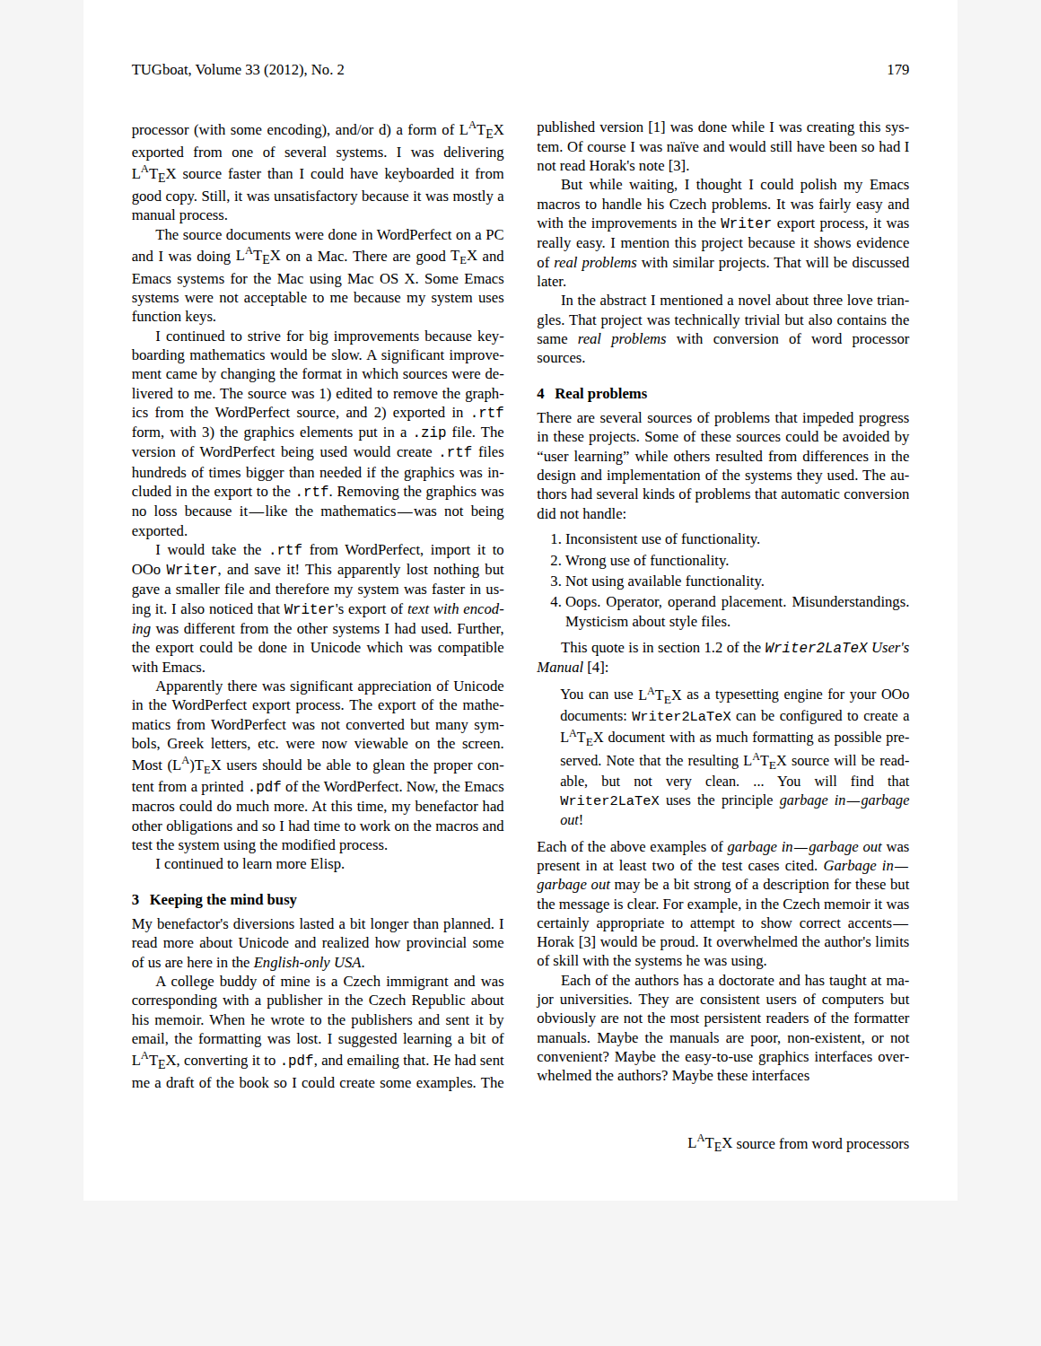TUGboat, Volume 33 (2012), No. 2 179
processor (with some encoding), and/or d) a form of LATEX exported from one of several systems. I was delivering LATEX source faster than I could have keyboarded it from good copy. Still, it was unsatisfactory because it was mostly a manual process.
The source documents were done in WordPerfect on a PC and I was doing LATEX on a Mac. There are good TEX and Emacs systems for the Mac using Mac OS X. Some Emacs systems were not acceptable to me because my system uses function keys.
I continued to strive for big improvements because keyboarding mathematics would be slow. A significant improvement came by changing the format in which sources were delivered to me. The source was 1) edited to remove the graphics from the WordPerfect source, and 2) exported in .rtf form, with 3) the graphics elements put in a .zip file. The version of WordPerfect being used would create .rtf files hundreds of times bigger than needed if the graphics was included in the export to the .rtf. Removing the graphics was no loss because it — like the mathematics — was not being exported.
I would take the .rtf from WordPerfect, import it to OOo Writer, and save it! This apparently lost nothing but gave a smaller file and therefore my system was faster in using it. I also noticed that Writer's export of text with encoding was different from the other systems I had used. Further, the export could be done in Unicode which was compatible with Emacs.
Apparently there was significant appreciation of Unicode in the WordPerfect export process. The export of the mathematics from WordPerfect was not converted but many symbols, Greek letters, etc. were now viewable on the screen. Most (LA)TEX users should be able to glean the proper content from a printed .pdf of the WordPerfect. Now, the Emacs macros could do much more. At this time, my benefactor had other obligations and so I had time to work on the macros and test the system using the modified process.
I continued to learn more Elisp.
3 Keeping the mind busy
My benefactor's diversions lasted a bit longer than planned. I read more about Unicode and realized how provincial some of us are here in the English-only USA.
A college buddy of mine is a Czech immigrant and was corresponding with a publisher in the Czech Republic about his memoir. When he wrote to the publishers and sent it by email, the formatting was lost. I suggested learning a bit of LATEX, converting it to .pdf, and emailing that. He had sent me a draft of the book so I could create some examples. The published version [1] was done while I was creating this system. Of course I was naïve and would still have been so had I not read Horak's note [3].
But while waiting, I thought I could polish my Emacs macros to handle his Czech problems. It was fairly easy and with the improvements in the Writer export process, it was really easy. I mention this project because it shows evidence of real problems with similar projects. That will be discussed later.
In the abstract I mentioned a novel about three love triangles. That project was technically trivial but also contains the same real problems with conversion of word processor sources.
4 Real problems
There are several sources of problems that impeded progress in these projects. Some of these sources could be avoided by “user learning” while others resulted from differences in the design and implementation of the systems they used. The authors had several kinds of problems that automatic conversion did not handle:
Inconsistent use of functionality.
Wrong use of functionality.
Not using available functionality.
Oops. Operator, operand placement. Misunderstandings. Mysticism about style files.
This quote is in section 1.2 of the Writer2LaTeX User's Manual [4]:
You can use LATEX as a typesetting engine for your OOo documents: Writer2LaTeX can be configured to create a LATEX document with as much formatting as possible preserved. Note that the resulting LATEX source will be readable, but not very clean. ... You will find that Writer2LaTeX uses the principle garbage in — garbage out!
Each of the above examples of garbage in — garbage out was present in at least two of the test cases cited. Garbage in — garbage out may be a bit strong of a description for these but the message is clear. For example, in the Czech memoir it was certainly appropriate to attempt to show correct accents — Horak [3] would be proud. It overwhelmed the author's limits of skill with the systems he was using.
Each of the authors has a doctorate and has taught at major universities. They are consistent users of computers but obviously are not the most persistent readers of the formatter manuals. Maybe the manuals are poor, non-existent, or not convenient? Maybe the easy-to-use graphics interfaces overwhelmed the authors? Maybe these interfaces
LATEX source from word processors